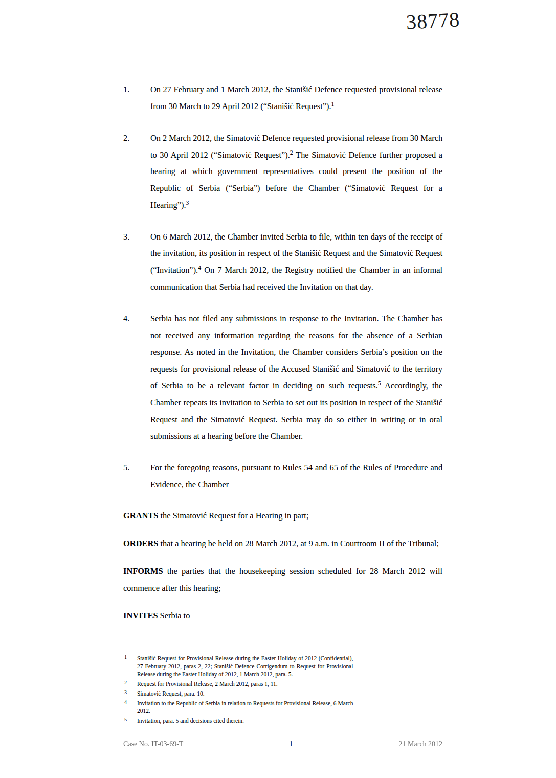38778
1. On 27 February and 1 March 2012, the Stanišić Defence requested provisional release from 30 March to 29 April 2012 (“Stanišić Request”).1
2. On 2 March 2012, the Simatović Defence requested provisional release from 30 March to 30 April 2012 (“Simatović Request”).2 The Simatović Defence further proposed a hearing at which government representatives could present the position of the Republic of Serbia (“Serbia”) before the Chamber (“Simatović Request for a Hearing”).3
3. On 6 March 2012, the Chamber invited Serbia to file, within ten days of the receipt of the invitation, its position in respect of the Stanišić Request and the Simatović Request (“Invitation”).4 On 7 March 2012, the Registry notified the Chamber in an informal communication that Serbia had received the Invitation on that day.
4. Serbia has not filed any submissions in response to the Invitation. The Chamber has not received any information regarding the reasons for the absence of a Serbian response. As noted in the Invitation, the Chamber considers Serbia’s position on the requests for provisional release of the Accused Stanišić and Simatović to the territory of Serbia to be a relevant factor in deciding on such requests.5 Accordingly, the Chamber repeats its invitation to Serbia to set out its position in respect of the Stanišić Request and the Simatović Request. Serbia may do so either in writing or in oral submissions at a hearing before the Chamber.
5. For the foregoing reasons, pursuant to Rules 54 and 65 of the Rules of Procedure and Evidence, the Chamber
GRANTS the Simatović Request for a Hearing in part;
ORDERS that a hearing be held on 28 March 2012, at 9 a.m. in Courtroom II of the Tribunal;
INFORMS the parties that the housekeeping session scheduled for 28 March 2012 will commence after this hearing;
INVITES Serbia to
1 Stanišić Request for Provisional Release during the Easter Holiday of 2012 (Confidential), 27 February 2012, paras 2, 22; Stanišić Defence Corrigendum to Request for Provisional Release during the Easter Holiday of 2012, 1 March 2012, para. 5.
2 Request for Provisional Release, 2 March 2012, paras 1, 11.
3 Simatović Request, para. 10.
4 Invitation to the Republic of Serbia in relation to Requests for Provisional Release, 6 March 2012.
5 Invitation, para. 5 and decisions cited therein.
Case No. IT-03-69-T
1
21 March 2012